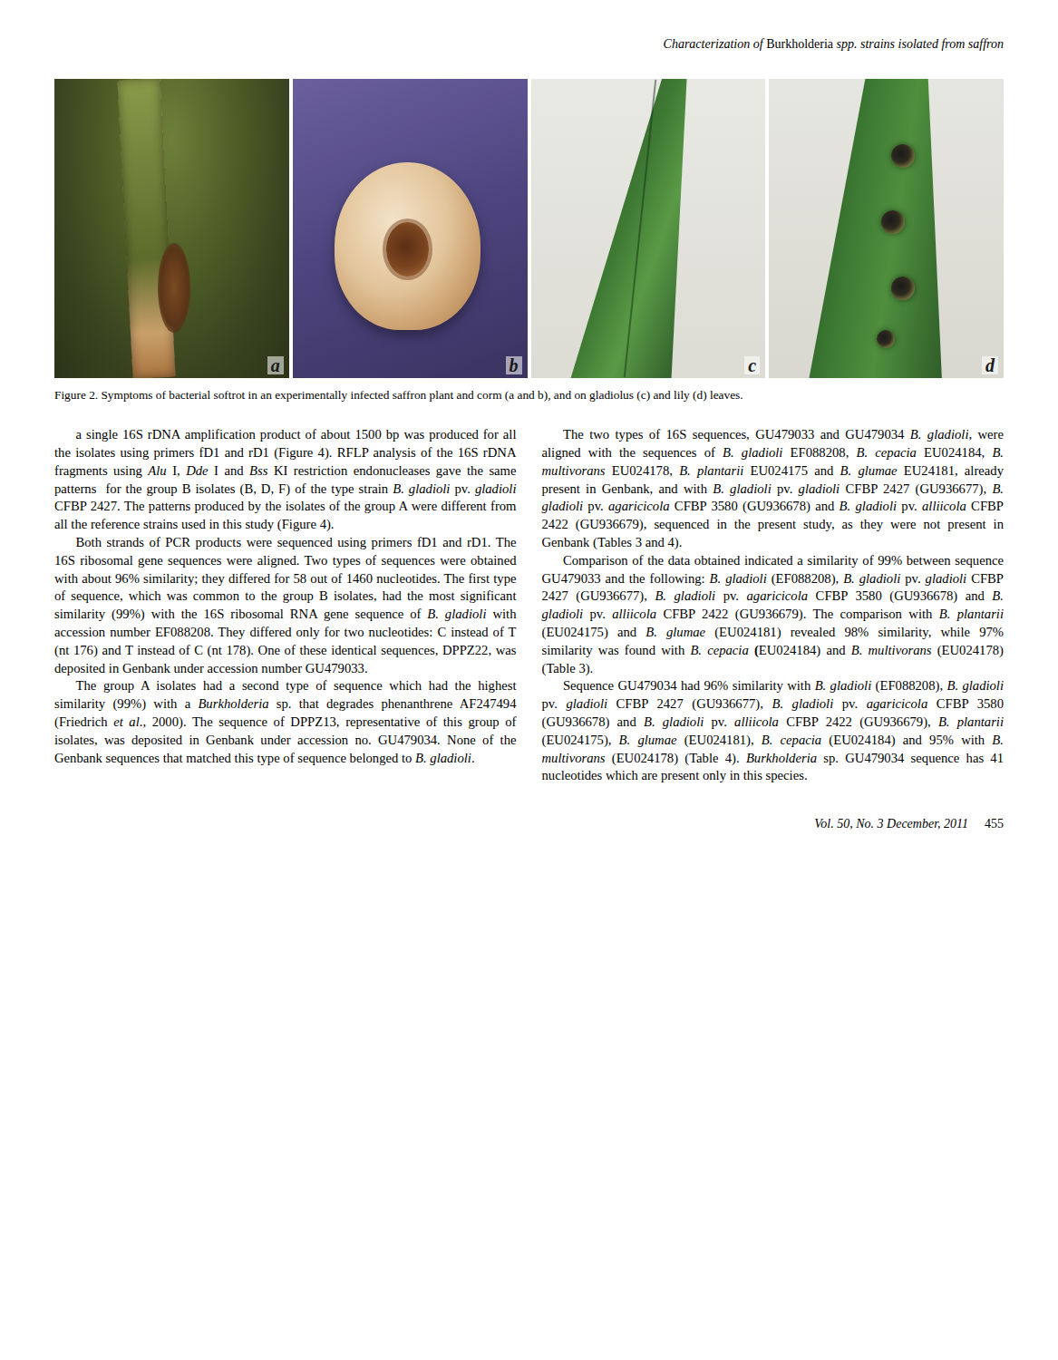Characterization of Burkholderia spp. strains isolated from saffron
a
b
c
d
Figure 2. Symptoms of bacterial softrot in an experimentally infected saffron plant and corm (a and b), and on gladiolus (c) and lily (d) leaves.
a single 16S rDNA amplification product of about 1500 bp was produced for all the isolates using primers fD1 and rD1 (Figure 4). RFLP analysis of the 16S rDNA fragments using Alu I, Dde I and Bss KI restriction endonucleases gave the same patterns for the group B isolates (B, D, F) of the type strain B. gladioli pv. gladioli CFBP 2427. The patterns produced by the isolates of the group A were different from all the reference strains used in this study (Figure 4).
Both strands of PCR products were sequenced using primers fD1 and rD1. The 16S ribosomal gene sequences were aligned. Two types of sequences were obtained with about 96% similarity; they differed for 58 out of 1460 nucleotides. The first type of sequence, which was common to the group B isolates, had the most significant similarity (99%) with the 16S ribosomal RNA gene sequence of B. gladioli with accession number EF088208. They differed only for two nucleotides: C instead of T (nt 176) and T instead of C (nt 178). One of these identical sequences, DPPZ22, was deposited in Genbank under accession number GU479033.
The group A isolates had a second type of sequence which had the highest similarity (99%) with a Burkholderia sp. that degrades phenanthrene AF247494 (Friedrich et al., 2000). The sequence of DPPZ13, representative of this group of isolates, was deposited in Genbank under accession no. GU479034. None of the Genbank sequences that matched this type of sequence belonged to B. gladioli.
The two types of 16S sequences, GU479033 and GU479034 B. gladioli, were aligned with the sequences of B. gladioli EF088208, B. cepacia EU024184, B. multivorans EU024178, B. plantarii EU024175 and B. glumae EU24181, already present in Genbank, and with B. gladioli pv. gladioli CFBP 2427 (GU936677), B. gladioli pv. agaricicola CFBP 3580 (GU936678) and B. gladioli pv. alliicola CFBP 2422 (GU936679), sequenced in the present study, as they were not present in Genbank (Tables 3 and 4).
Comparison of the data obtained indicated a similarity of 99% between sequence GU479033 and the following: B. gladioli (EF088208), B. gladioli pv. gladioli CFBP 2427 (GU936677), B. gladioli pv. agaricicola CFBP 3580 (GU936678) and B. gladioli pv. alliicola CFBP 2422 (GU936679). The comparison with B. plantarii (EU024175) and B. glumae (EU024181) revealed 98% similarity, while 97% similarity was found with B. cepacia (EU024184) and B. multivorans (EU024178) (Table 3).
Sequence GU479034 had 96% similarity with B. gladioli (EF088208), B. gladioli pv. gladioli CFBP 2427 (GU936677), B. gladioli pv. agaricicola CFBP 3580 (GU936678) and B. gladioli pv. alliicola CFBP 2422 (GU936679), B. plantarii (EU024175), B. glumae (EU024181), B. cepacia (EU024184) and 95% with B. multivorans (EU024178) (Table 4). Burkholderia sp. GU479034 sequence has 41 nucleotides which are present only in this species.
Vol. 50, No. 3 December, 2011 455